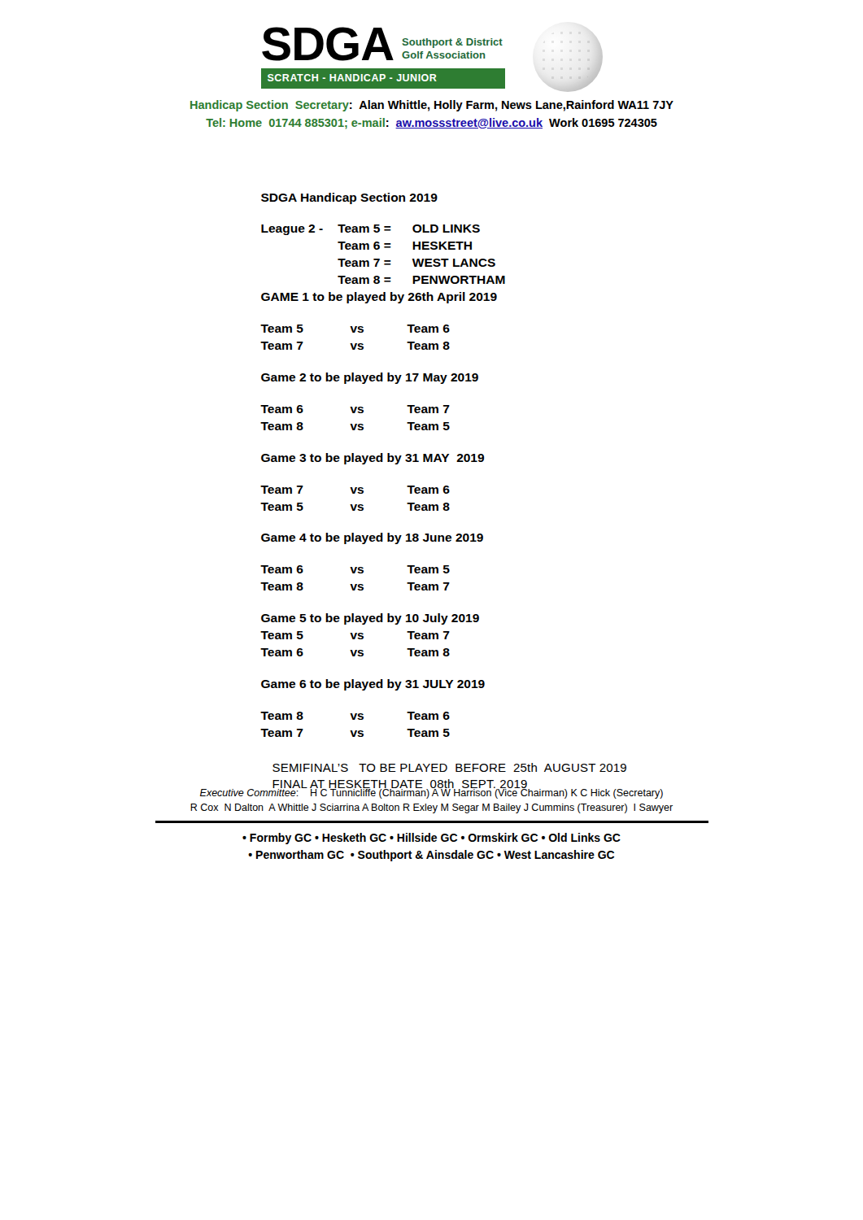SDGA
Southport & District
Golf Association
SCRATCH - HANDICAP - JUNIOR
Handicap Section Secretary: Alan Whittle, Holly Farm, News Lane,Rainford WA11 7JY
Tel: Home 01744 885301; e-mail: aw.mossstreet@live.co.uk Work 01695 724305
SDGA Handicap Section 2019
| League 2 - | Team 5 = | OLD LINKS |
| | Team 6 = | HESKETH |
| | Team 7 = | WEST LANCS |
| | Team 8 = | PENWORTHAM |
GAME 1 to be played by 26th April 2019
| Team 5 | vs | Team 6 |
| Team 7 | vs | Team 8 |
Game 2 to be played by 17 May 2019
| Team 6 | vs | Team 7 |
| Team 8 | vs | Team 5 |
Game 3 to be played by 31 MAY 2019
| Team 7 | vs | Team 6 |
| Team 5 | vs | Team 8 |
Game 4 to be played by 18 June 2019
| Team 6 | vs | Team 5 |
| Team 8 | vs | Team 7 |
Game 5 to be played by 10 July 2019
| Team 5 | vs | Team 7 |
| Team 6 | vs | Team 8 |
Game 6 to be played by 31 JULY 2019
| Team 8 | vs | Team 6 |
| Team 7 | vs | Team 5 |
SEMIFINAL’S TO BE PLAYED BEFORE 25th AUGUST 2019
FINAL AT HESKETH DATE 08th SEPT. 2019
Executive Committee: H C Tunnicliffe (Chairman) A W Harrison (Vice Chairman) K C Hick (Secretary)
R Cox N Dalton A Whittle J Sciarrina A Bolton R Exley M Segar M Bailey J Cummins (Treasurer) I Sawyer
• Formby GC • Hesketh GC • Hillside GC • Ormskirk GC • Old Links GC
• Penwortham GC • Southport & Ainsdale GC • West Lancashire GC